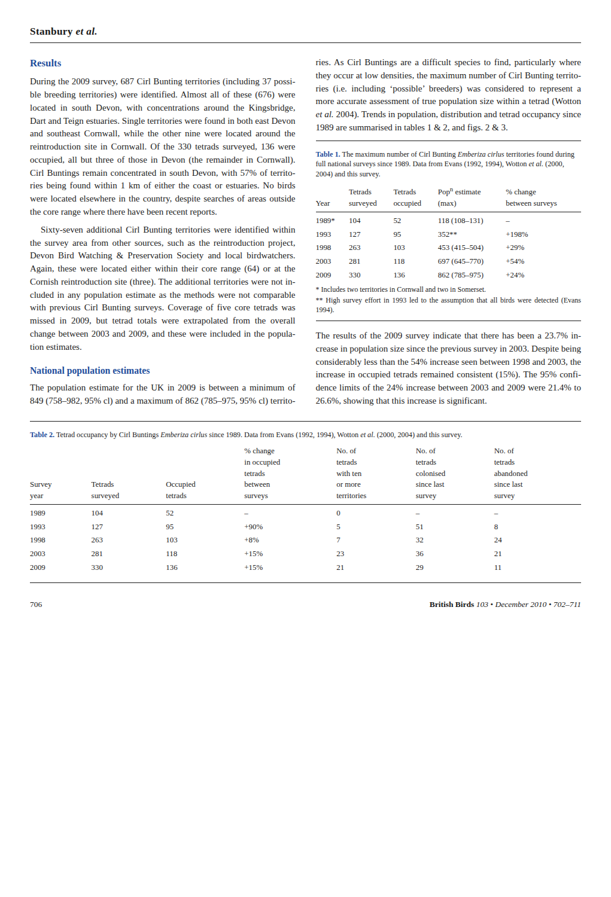Stanbury et al.
Results
During the 2009 survey, 687 Cirl Bunting territories (including 37 possible breeding territories) were identified. Almost all of these (676) were located in south Devon, with concentrations around the Kingsbridge, Dart and Teign estuaries. Single territories were found in both east Devon and southeast Cornwall, while the other nine were located around the reintroduction site in Cornwall. Of the 330 tetrads surveyed, 136 were occupied, all but three of those in Devon (the remainder in Cornwall). Cirl Buntings remain concentrated in south Devon, with 57% of territories being found within 1 km of either the coast or estuaries. No birds were located elsewhere in the country, despite searches of areas outside the core range where there have been recent reports.
Sixty-seven additional Cirl Bunting territories were identified within the survey area from other sources, such as the reintroduction project, Devon Bird Watching & Preservation Society and local birdwatchers. Again, these were located either within their core range (64) or at the Cornish reintroduction site (three). The additional territories were not included in any population estimate as the methods were not comparable with previous Cirl Bunting surveys. Coverage of five core tetrads was missed in 2009, but tetrad totals were extrapolated from the overall change between 2003 and 2009, and these were included in the population estimates.
National population estimates
The population estimate for the UK in 2009 is between a minimum of 849 (758–982, 95% cl) and a maximum of 862 (785–975, 95% cl) territories. As Cirl Buntings are a difficult species to find, particularly where they occur at low densities, the maximum number of Cirl Bunting territories (i.e. including ‘possible’ breeders) was considered to represent a more accurate assessment of true population size within a tetrad (Wotton et al. 2004). Trends in population, distribution and tetrad occupancy since 1989 are summarised in tables 1 & 2, and figs. 2 & 3.
Table 1. The maximum number of Cirl Bunting Emberiza cirlus territories found during full national surveys since 1989. Data from Evans (1992, 1994), Wotton et al. (2000, 2004) and this survey.
| Year | Tetrads surveyed | Tetrads occupied | Pop n estimate (max) | % change between surveys |
| --- | --- | --- | --- | --- |
| 1989* | 104 | 52 | 118 (108–131) | – |
| 1993 | 127 | 95 | 352** | +198% |
| 1998 | 263 | 103 | 453 (415–504) | +29% |
| 2003 | 281 | 118 | 697 (645–770) | +54% |
| 2009 | 330 | 136 | 862 (785–975) | +24% |
* Includes two territories in Cornwall and two in Somerset.
** High survey effort in 1993 led to the assumption that all birds were detected (Evans 1994).
The results of the 2009 survey indicate that there has been a 23.7% increase in population size since the previous survey in 2003. Despite being considerably less than the 54% increase seen between 1998 and 2003, the increase in occupied tetrads remained consistent (15%). The 95% confidence limits of the 24% increase between 2003 and 2009 were 21.4% to 26.6%, showing that this increase is significant.
Table 2. Tetrad occupancy by Cirl Buntings Emberiza cirlus since 1989. Data from Evans (1992, 1994), Wotton et al. (2000, 2004) and this survey.
| Survey year | Tetrads surveyed | Occupied tetrads | % change in occupied tetrads between surveys | No. of tetrads with ten or more territories | No. of tetrads colonised since last survey | No. of tetrads abandoned since last survey |
| --- | --- | --- | --- | --- | --- | --- |
| 1989 | 104 | 52 | – | 0 | – | – |
| 1993 | 127 | 95 | +90% | 5 | 51 | 8 |
| 1998 | 263 | 103 | +8% | 7 | 32 | 24 |
| 2003 | 281 | 118 | +15% | 23 | 36 | 21 |
| 2009 | 330 | 136 | +15% | 21 | 29 | 11 |
706
British Birds 103 • December 2010 • 702–711